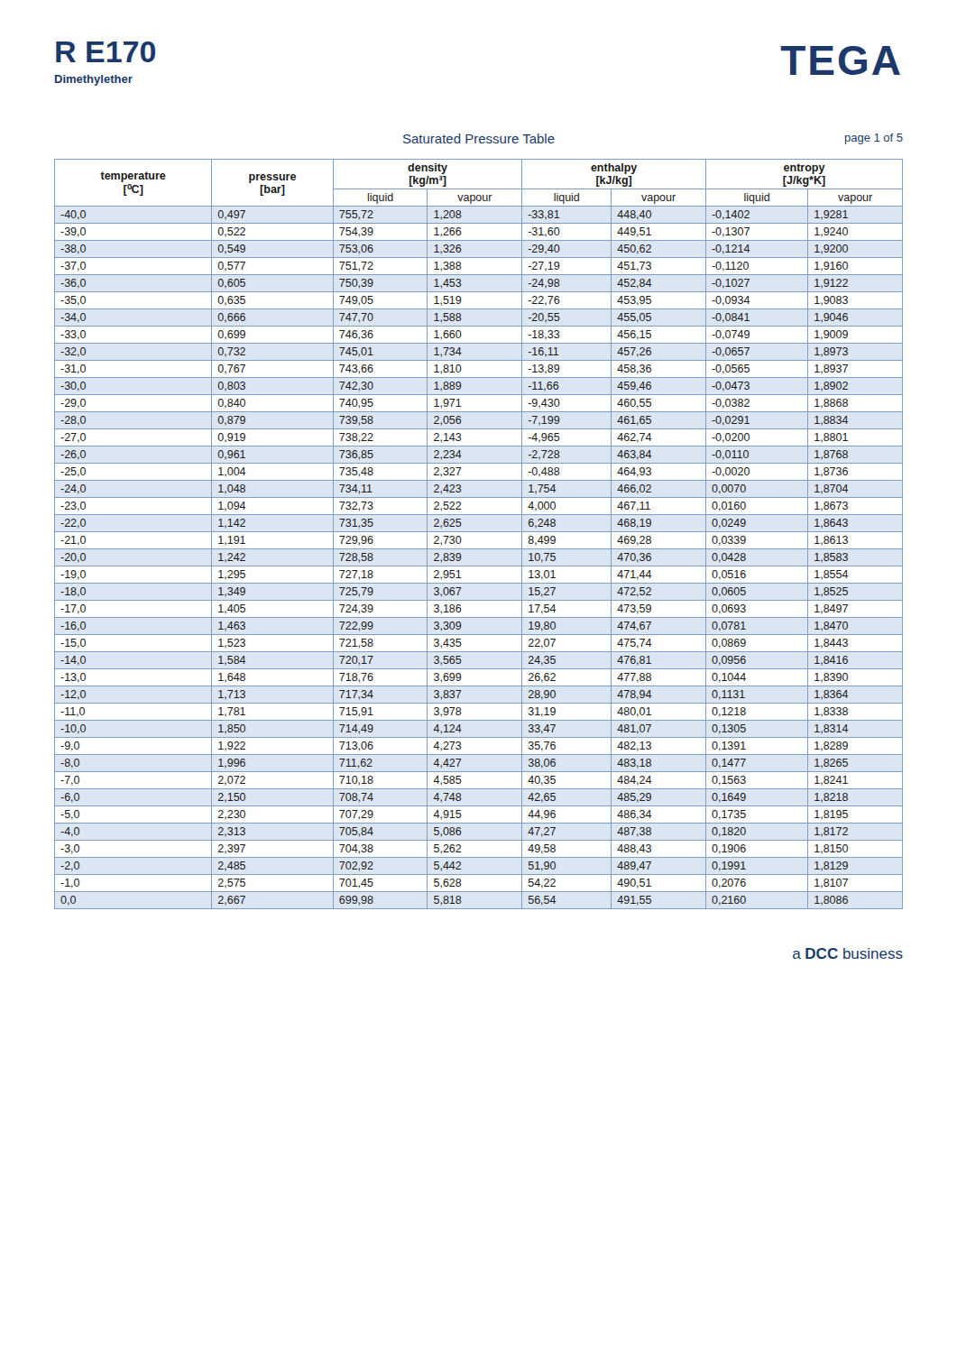R E170
Dimethylether
TEGA
Saturated Pressure Table
page 1 of 5
| temperature [⁰C] | pressure [bar] | density [kg/m³] | enthalpy [kJ/kg] | entropy [J/kg*K] |
| --- | --- | --- | --- | --- |
| liquid | vapour | liquid | vapour | liquid | vapour |
| -40,0 | 0,497 | 755,72 | 1,208 | -33,81 | 448,40 | -0,1402 | 1,9281 |
| -39,0 | 0,522 | 754,39 | 1,266 | -31,60 | 449,51 | -0,1307 | 1,9240 |
| -38,0 | 0,549 | 753,06 | 1,326 | -29,40 | 450,62 | -0,1214 | 1,9200 |
| -37,0 | 0,577 | 751,72 | 1,388 | -27,19 | 451,73 | -0,1120 | 1,9160 |
| -36,0 | 0,605 | 750,39 | 1,453 | -24,98 | 452,84 | -0,1027 | 1,9122 |
| -35,0 | 0,635 | 749,05 | 1,519 | -22,76 | 453,95 | -0,0934 | 1,9083 |
| -34,0 | 0,666 | 747,70 | 1,588 | -20,55 | 455,05 | -0,0841 | 1,9046 |
| -33,0 | 0,699 | 746,36 | 1,660 | -18,33 | 456,15 | -0,0749 | 1,9009 |
| -32,0 | 0,732 | 745,01 | 1,734 | -16,11 | 457,26 | -0,0657 | 1,8973 |
| -31,0 | 0,767 | 743,66 | 1,810 | -13,89 | 458,36 | -0,0565 | 1,8937 |
| -30,0 | 0,803 | 742,30 | 1,889 | -11,66 | 459,46 | -0,0473 | 1,8902 |
| -29,0 | 0,840 | 740,95 | 1,971 | -9,430 | 460,55 | -0,0382 | 1,8868 |
| -28,0 | 0,879 | 739,58 | 2,056 | -7,199 | 461,65 | -0,0291 | 1,8834 |
| -27,0 | 0,919 | 738,22 | 2,143 | -4,965 | 462,74 | -0,0200 | 1,8801 |
| -26,0 | 0,961 | 736,85 | 2,234 | -2,728 | 463,84 | -0,0110 | 1,8768 |
| -25,0 | 1,004 | 735,48 | 2,327 | -0,488 | 464,93 | -0,0020 | 1,8736 |
| -24,0 | 1,048 | 734,11 | 2,423 | 1,754 | 466,02 | 0,0070 | 1,8704 |
| -23,0 | 1,094 | 732,73 | 2,522 | 4,000 | 467,11 | 0,0160 | 1,8673 |
| -22,0 | 1,142 | 731,35 | 2,625 | 6,248 | 468,19 | 0,0249 | 1,8643 |
| -21,0 | 1,191 | 729,96 | 2,730 | 8,499 | 469,28 | 0,0339 | 1,8613 |
| -20,0 | 1,242 | 728,58 | 2,839 | 10,75 | 470,36 | 0,0428 | 1,8583 |
| -19,0 | 1,295 | 727,18 | 2,951 | 13,01 | 471,44 | 0,0516 | 1,8554 |
| -18,0 | 1,349 | 725,79 | 3,067 | 15,27 | 472,52 | 0,0605 | 1,8525 |
| -17,0 | 1,405 | 724,39 | 3,186 | 17,54 | 473,59 | 0,0693 | 1,8497 |
| -16,0 | 1,463 | 722,99 | 3,309 | 19,80 | 474,67 | 0,0781 | 1,8470 |
| -15,0 | 1,523 | 721,58 | 3,435 | 22,07 | 475,74 | 0,0869 | 1,8443 |
| -14,0 | 1,584 | 720,17 | 3,565 | 24,35 | 476,81 | 0,0956 | 1,8416 |
| -13,0 | 1,648 | 718,76 | 3,699 | 26,62 | 477,88 | 0,1044 | 1,8390 |
| -12,0 | 1,713 | 717,34 | 3,837 | 28,90 | 478,94 | 0,1131 | 1,8364 |
| -11,0 | 1,781 | 715,91 | 3,978 | 31,19 | 480,01 | 0,1218 | 1,8338 |
| -10,0 | 1,850 | 714,49 | 4,124 | 33,47 | 481,07 | 0,1305 | 1,8314 |
| -9,0 | 1,922 | 713,06 | 4,273 | 35,76 | 482,13 | 0,1391 | 1,8289 |
| -8,0 | 1,996 | 711,62 | 4,427 | 38,06 | 483,18 | 0,1477 | 1,8265 |
| -7,0 | 2,072 | 710,18 | 4,585 | 40,35 | 484,24 | 0,1563 | 1,8241 |
| -6,0 | 2,150 | 708,74 | 4,748 | 42,65 | 485,29 | 0,1649 | 1,8218 |
| -5,0 | 2,230 | 707,29 | 4,915 | 44,96 | 486,34 | 0,1735 | 1,8195 |
| -4,0 | 2,313 | 705,84 | 5,086 | 47,27 | 487,38 | 0,1820 | 1,8172 |
| -3,0 | 2,397 | 704,38 | 5,262 | 49,58 | 488,43 | 0,1906 | 1,8150 |
| -2,0 | 2,485 | 702,92 | 5,442 | 51,90 | 489,47 | 0,1991 | 1,8129 |
| -1,0 | 2,575 | 701,45 | 5,628 | 54,22 | 490,51 | 0,2076 | 1,8107 |
| 0,0 | 2,667 | 699,98 | 5,818 | 56,54 | 491,55 | 0,2160 | 1,8086 |
a DCC business